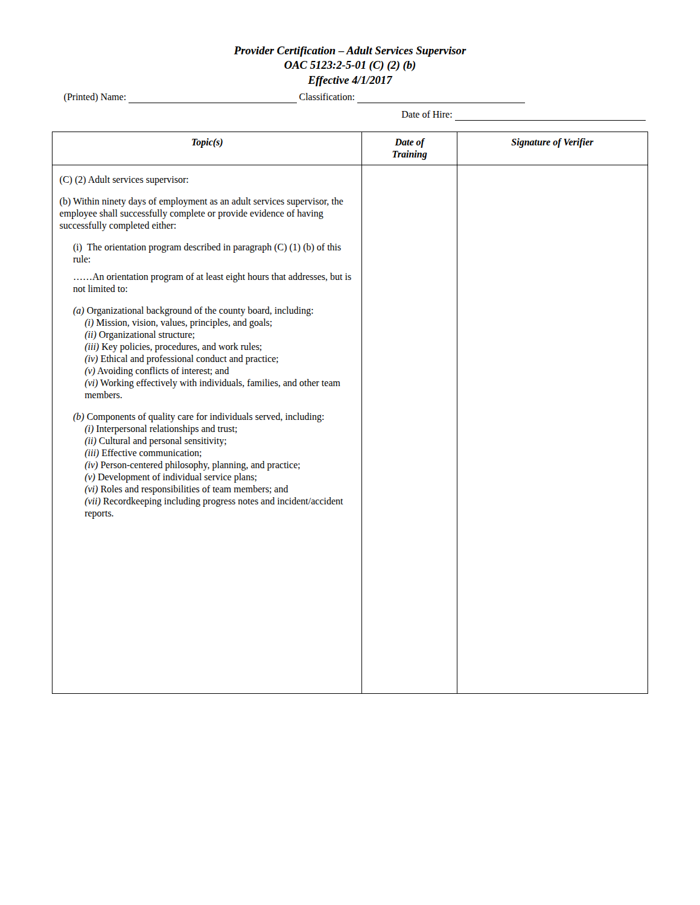Provider Certification – Adult Services Supervisor
OAC 5123:2-5-01 (C) (2) (b)
Effective 4/1/2017
(Printed) Name: Classification:
Date of Hire:
| Topic(s) | Date of Training | Signature of Verifier |
| --- | --- | --- |
| (C) (2) Adult services supervisor: (b) Within ninety days of employment as an adult services supervisor, the employee shall successfully complete or provide evidence of having successfully completed either: (i) The orientation program described in paragraph (C) (1) (b) of this rule: ……An orientation program of at least eight hours that addresses, but is not limited to: (a) Organizational background of the county board, including: (i) Mission, vision, values, principles, and goals; (ii) Organizational structure; (iii) Key policies, procedures, and work rules; (iv) Ethical and professional conduct and practice; (v) Avoiding conflicts of interest; and (vi) Working effectively with individuals, families, and other team members. (b) Components of quality care for individuals served, including: (i) Interpersonal relationships and trust; (ii) Cultural and personal sensitivity; (iii) Effective communication; (iv) Person-centered philosophy, planning, and practice; (v) Development of individual service plans; (vi) Roles and responsibilities of team members; and (vii) Recordkeeping including progress notes and incident/accident reports. | | |